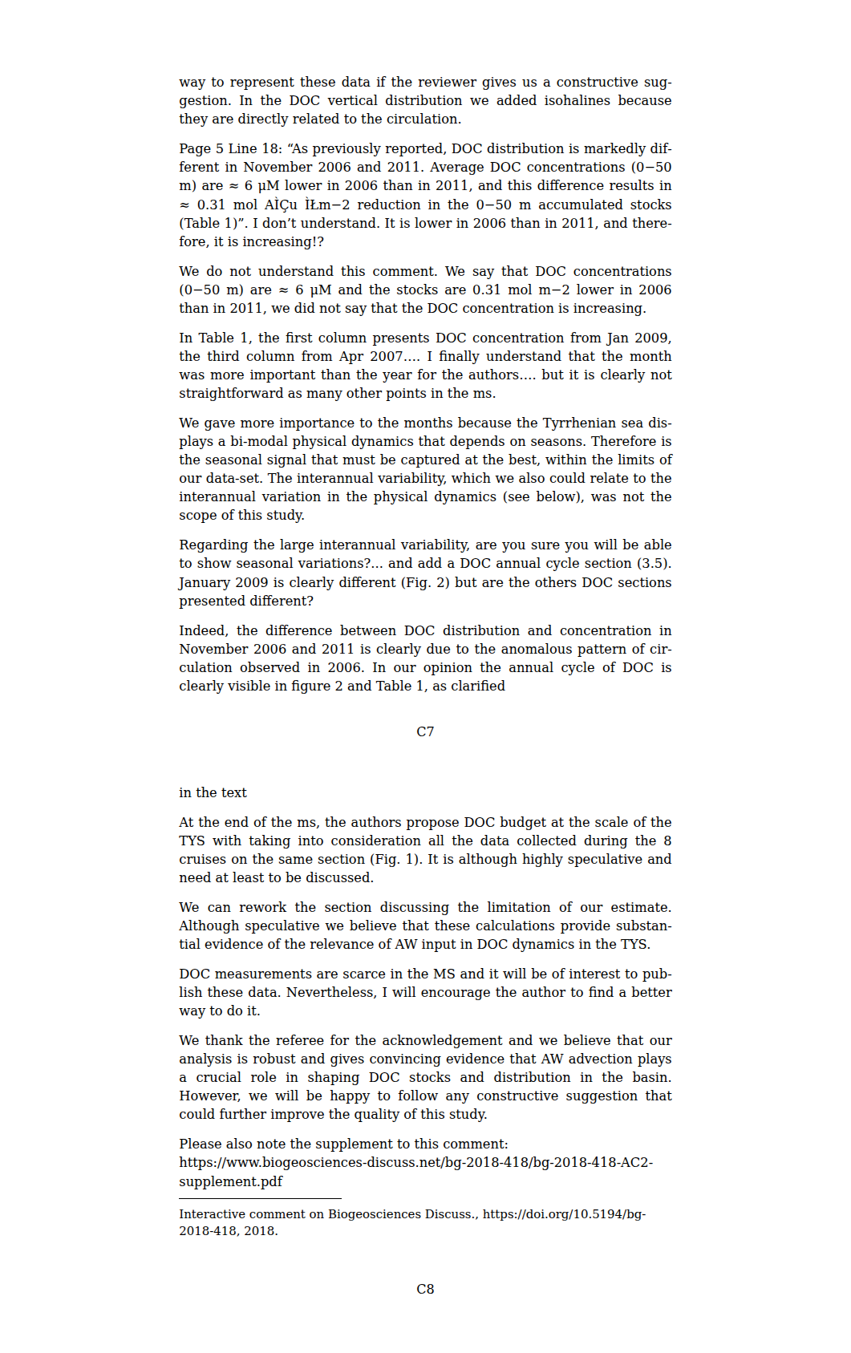way to represent these data if the reviewer gives us a constructive suggestion. In the DOC vertical distribution we added isohalines because they are directly related to the circulation.
Page 5 Line 18: “As previously reported, DOC distribution is markedly different in November 2006 and 2011. Average DOC concentrations (0−50 m) are ≈ 6 μM lower in 2006 than in 2011, and this difference results in ≈ 0.31 mol AÌÇu ÌŁm−2 reduction in the 0−50 m accumulated stocks (Table 1)”. I don’t understand. It is lower in 2006 than in 2011, and therefore, it is increasing!?
We do not understand this comment. We say that DOC concentrations (0−50 m) are ≈ 6 μM and the stocks are 0.31 mol m−2 lower in 2006 than in 2011, we did not say that the DOC concentration is increasing.
In Table 1, the first column presents DOC concentration from Jan 2009, the third column from Apr 2007…. I finally understand that the month was more important than the year for the authors…. but it is clearly not straightforward as many other points in the ms.
We gave more importance to the months because the Tyrrhenian sea displays a bi-modal physical dynamics that depends on seasons. Therefore is the seasonal signal that must be captured at the best, within the limits of our data-set. The interannual variability, which we also could relate to the interannual variation in the physical dynamics (see below), was not the scope of this study.
Regarding the large interannual variability, are you sure you will be able to show seasonal variations?... and add a DOC annual cycle section (3.5). January 2009 is clearly different (Fig. 2) but are the others DOC sections presented different?
Indeed, the difference between DOC distribution and concentration in November 2006 and 2011 is clearly due to the anomalous pattern of circulation observed in 2006. In our opinion the annual cycle of DOC is clearly visible in figure 2 and Table 1, as clarified
C7
in the text
At the end of the ms, the authors propose DOC budget at the scale of the TYS with taking into consideration all the data collected during the 8 cruises on the same section (Fig. 1). It is although highly speculative and need at least to be discussed.
We can rework the section discussing the limitation of our estimate. Although speculative we believe that these calculations provide substantial evidence of the relevance of AW input in DOC dynamics in the TYS.
DOC measurements are scarce in the MS and it will be of interest to publish these data. Nevertheless, I will encourage the author to find a better way to do it.
We thank the referee for the acknowledgement and we believe that our analysis is robust and gives convincing evidence that AW advection plays a crucial role in shaping DOC stocks and distribution in the basin. However, we will be happy to follow any constructive suggestion that could further improve the quality of this study.
Please also note the supplement to this comment:
https://www.biogeosciences-discuss.net/bg-2018-418/bg-2018-418-AC2-
supplement.pdf
Interactive comment on Biogeosciences Discuss., https://doi.org/10.5194/bg-2018-418, 2018.
C8